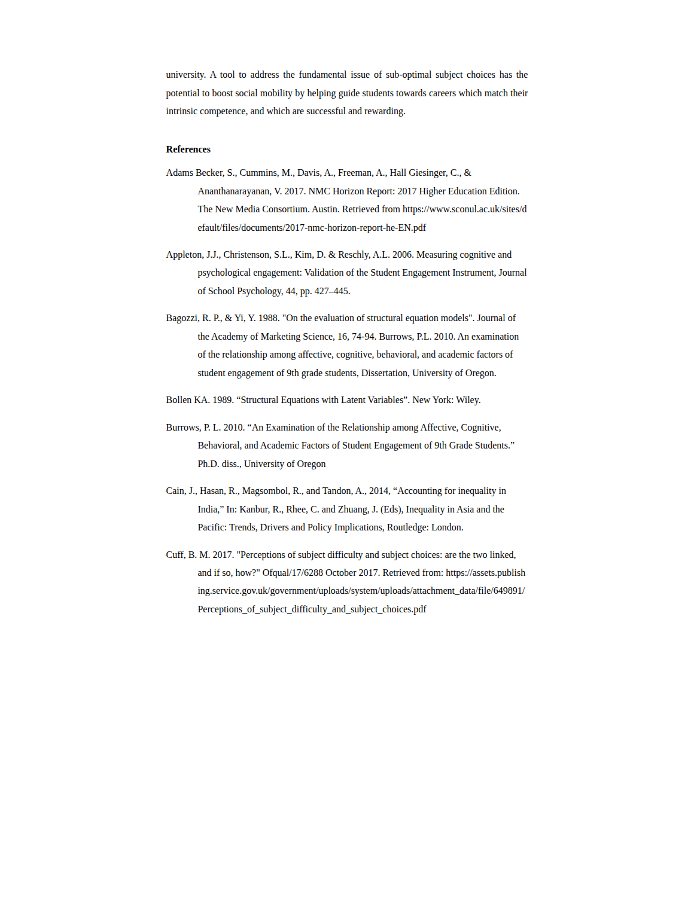university. A tool to address the fundamental issue of sub-optimal subject choices has the potential to boost social mobility by helping guide students towards careers which match their intrinsic competence, and which are successful and rewarding.
References
Adams Becker, S., Cummins, M., Davis, A., Freeman, A., Hall Giesinger, C., & Ananthanarayanan, V. 2017. NMC Horizon Report: 2017 Higher Education Edition. The New Media Consortium. Austin. Retrieved from https://www.sconul.ac.uk/sites/default/files/documents/2017-nmc-horizon-report-he-EN.pdf
Appleton, J.J., Christenson, S.L., Kim, D. & Reschly, A.L. 2006. Measuring cognitive and psychological engagement: Validation of the Student Engagement Instrument, Journal of School Psychology, 44, pp. 427–445.
Bagozzi, R. P., & Yi, Y. 1988. "On the evaluation of structural equation models". Journal of the Academy of Marketing Science, 16, 74-94. Burrows, P.L. 2010. An examination of the relationship among affective, cognitive, behavioral, and academic factors of student engagement of 9th grade students, Dissertation, University of Oregon.
Bollen KA. 1989. “Structural Equations with Latent Variables”. New York: Wiley.
Burrows, P. L. 2010. “An Examination of the Relationship among Affective, Cognitive, Behavioral, and Academic Factors of Student Engagement of 9th Grade Students.” Ph.D. diss., University of Oregon
Cain, J., Hasan, R., Magsombol, R., and Tandon, A., 2014, “Accounting for inequality in India,” In: Kanbur, R., Rhee, C. and Zhuang, J. (Eds), Inequality in Asia and the Pacific: Trends, Drivers and Policy Implications, Routledge: London.
Cuff, B. M. 2017. "Perceptions of subject difficulty and subject choices: are the two linked, and if so, how?" Ofqual/17/6288 October 2017. Retrieved from: https://assets.publishing.service.gov.uk/government/uploads/system/uploads/attachment_data/file/649891/Perceptions_of_subject_difficulty_and_subject_choices.pdf